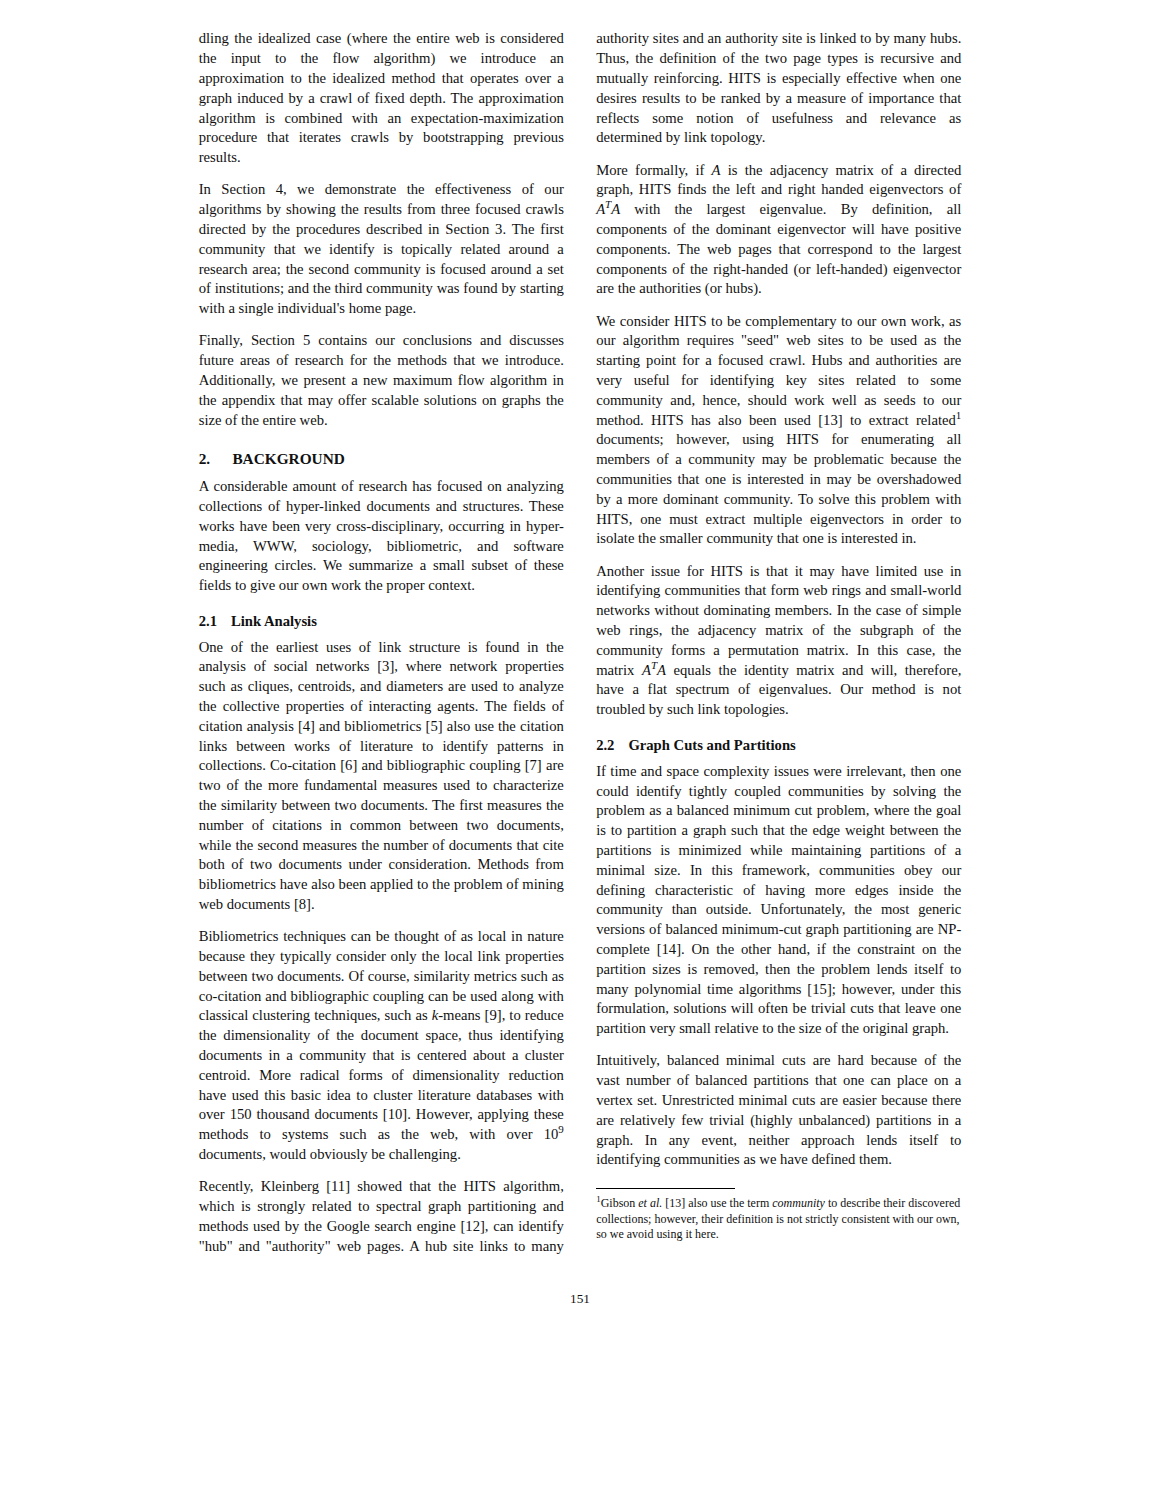dling the idealized case (where the entire web is considered the input to the flow algorithm) we introduce an approximation to the idealized method that operates over a graph induced by a crawl of fixed depth. The approximation algorithm is combined with an expectation-maximization procedure that iterates crawls by bootstrapping previous results.
In Section 4, we demonstrate the effectiveness of our algorithms by showing the results from three focused crawls directed by the procedures described in Section 3. The first community that we identify is topically related around a research area; the second community is focused around a set of institutions; and the third community was found by starting with a single individual's home page.
Finally, Section 5 contains our conclusions and discusses future areas of research for the methods that we introduce. Additionally, we present a new maximum flow algorithm in the appendix that may offer scalable solutions on graphs the size of the entire web.
2. BACKGROUND
A considerable amount of research has focused on analyzing collections of hyper-linked documents and structures. These works have been very cross-disciplinary, occurring in hyper-media, WWW, sociology, bibliometric, and software engineering circles. We summarize a small subset of these fields to give our own work the proper context.
2.1 Link Analysis
One of the earliest uses of link structure is found in the analysis of social networks [3], where network properties such as cliques, centroids, and diameters are used to analyze the collective properties of interacting agents. The fields of citation analysis [4] and bibliometrics [5] also use the citation links between works of literature to identify patterns in collections. Co-citation [6] and bibliographic coupling [7] are two of the more fundamental measures used to characterize the similarity between two documents. The first measures the number of citations in common between two documents, while the second measures the number of documents that cite both of two documents under consideration. Methods from bibliometrics have also been applied to the problem of mining web documents [8].
Bibliometrics techniques can be thought of as local in nature because they typically consider only the local link properties between two documents. Of course, similarity metrics such as co-citation and bibliographic coupling can be used along with classical clustering techniques, such as k-means [9], to reduce the dimensionality of the document space, thus identifying documents in a community that is centered about a cluster centroid. More radical forms of dimensionality reduction have used this basic idea to cluster literature databases with over 150 thousand documents [10]. However, applying these methods to systems such as the web, with over 109 documents, would obviously be challenging.
Recently, Kleinberg [11] showed that the HITS algorithm, which is strongly related to spectral graph partitioning and methods used by the Google search engine [12], can identify "hub" and "authority" web pages. A hub site links to many authority sites and an authority site is linked to by many hubs. Thus, the definition of the two page types is recursive and mutually reinforcing. HITS is especially effective when one desires results to be ranked by a measure of importance that reflects some notion of usefulness and relevance as determined by link topology.
More formally, if A is the adjacency matrix of a directed graph, HITS finds the left and right handed eigenvectors of ATA with the largest eigenvalue. By definition, all components of the dominant eigenvector will have positive components. The web pages that correspond to the largest components of the right-handed (or left-handed) eigenvector are the authorities (or hubs).
We consider HITS to be complementary to our own work, as our algorithm requires "seed" web sites to be used as the starting point for a focused crawl. Hubs and authorities are very useful for identifying key sites related to some community and, hence, should work well as seeds to our method. HITS has also been used [13] to extract related1 documents; however, using HITS for enumerating all members of a community may be problematic because the communities that one is interested in may be overshadowed by a more dominant community. To solve this problem with HITS, one must extract multiple eigenvectors in order to isolate the smaller community that one is interested in.
Another issue for HITS is that it may have limited use in identifying communities that form web rings and small-world networks without dominating members. In the case of simple web rings, the adjacency matrix of the subgraph of the community forms a permutation matrix. In this case, the matrix ATA equals the identity matrix and will, therefore, have a flat spectrum of eigenvalues. Our method is not troubled by such link topologies.
2.2 Graph Cuts and Partitions
If time and space complexity issues were irrelevant, then one could identify tightly coupled communities by solving the problem as a balanced minimum cut problem, where the goal is to partition a graph such that the edge weight between the partitions is minimized while maintaining partitions of a minimal size. In this framework, communities obey our defining characteristic of having more edges inside the community than outside. Unfortunately, the most generic versions of balanced minimum-cut graph partitioning are NP-complete [14]. On the other hand, if the constraint on the partition sizes is removed, then the problem lends itself to many polynomial time algorithms [15]; however, under this formulation, solutions will often be trivial cuts that leave one partition very small relative to the size of the original graph.
Intuitively, balanced minimal cuts are hard because of the vast number of balanced partitions that one can place on a vertex set. Unrestricted minimal cuts are easier because there are relatively few trivial (highly unbalanced) partitions in a graph. In any event, neither approach lends itself to identifying communities as we have defined them.
1Gibson et al. [13] also use the term community to describe their discovered collections; however, their definition is not strictly consistent with our own, so we avoid using it here.
151